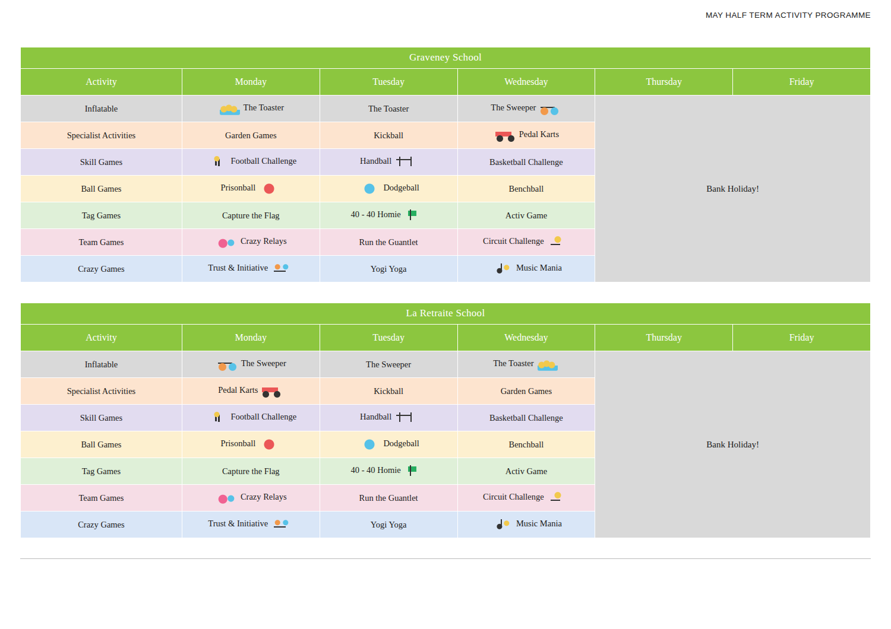MAY HALF TERM ACTIVITY PROGRAMME
Graveney School
| Activity | Monday | Tuesday | Wednesday | Thursday | Friday |
| --- | --- | --- | --- | --- | --- |
| Inflatable | The Toaster | The Toaster | The Sweeper | Bank Holiday! |
| Specialist Activities | Garden Games | Kickball | Pedal Karts |
| Skill Games | Football Challenge | Handball | Basketball Challenge |
| Ball Games | Prisonball | Dodgeball | Benchball |
| Tag Games | Capture the Flag | 40 - 40 Homie | Activ Game |
| Team Games | Crazy Relays | Run the Guantlet | Circuit Challenge |
| Crazy Games | Trust & Initiative | Yogi Yoga | Music Mania |
La Retraite School
| Activity | Monday | Tuesday | Wednesday | Thursday | Friday |
| --- | --- | --- | --- | --- | --- |
| Inflatable | The Sweeper | The Sweeper | The Toaster | Bank Holiday! |
| Specialist Activities | Pedal Karts | Kickball | Garden Games |
| Skill Games | Football Challenge | Handball | Basketball Challenge |
| Ball Games | Prisonball | Dodgeball | Benchball |
| Tag Games | Capture the Flag | 40 - 40 Homie | Activ Game |
| Team Games | Crazy Relays | Run the Guantlet | Circuit Challenge |
| Crazy Games | Trust & Initiative | Yogi Yoga | Music Mania |